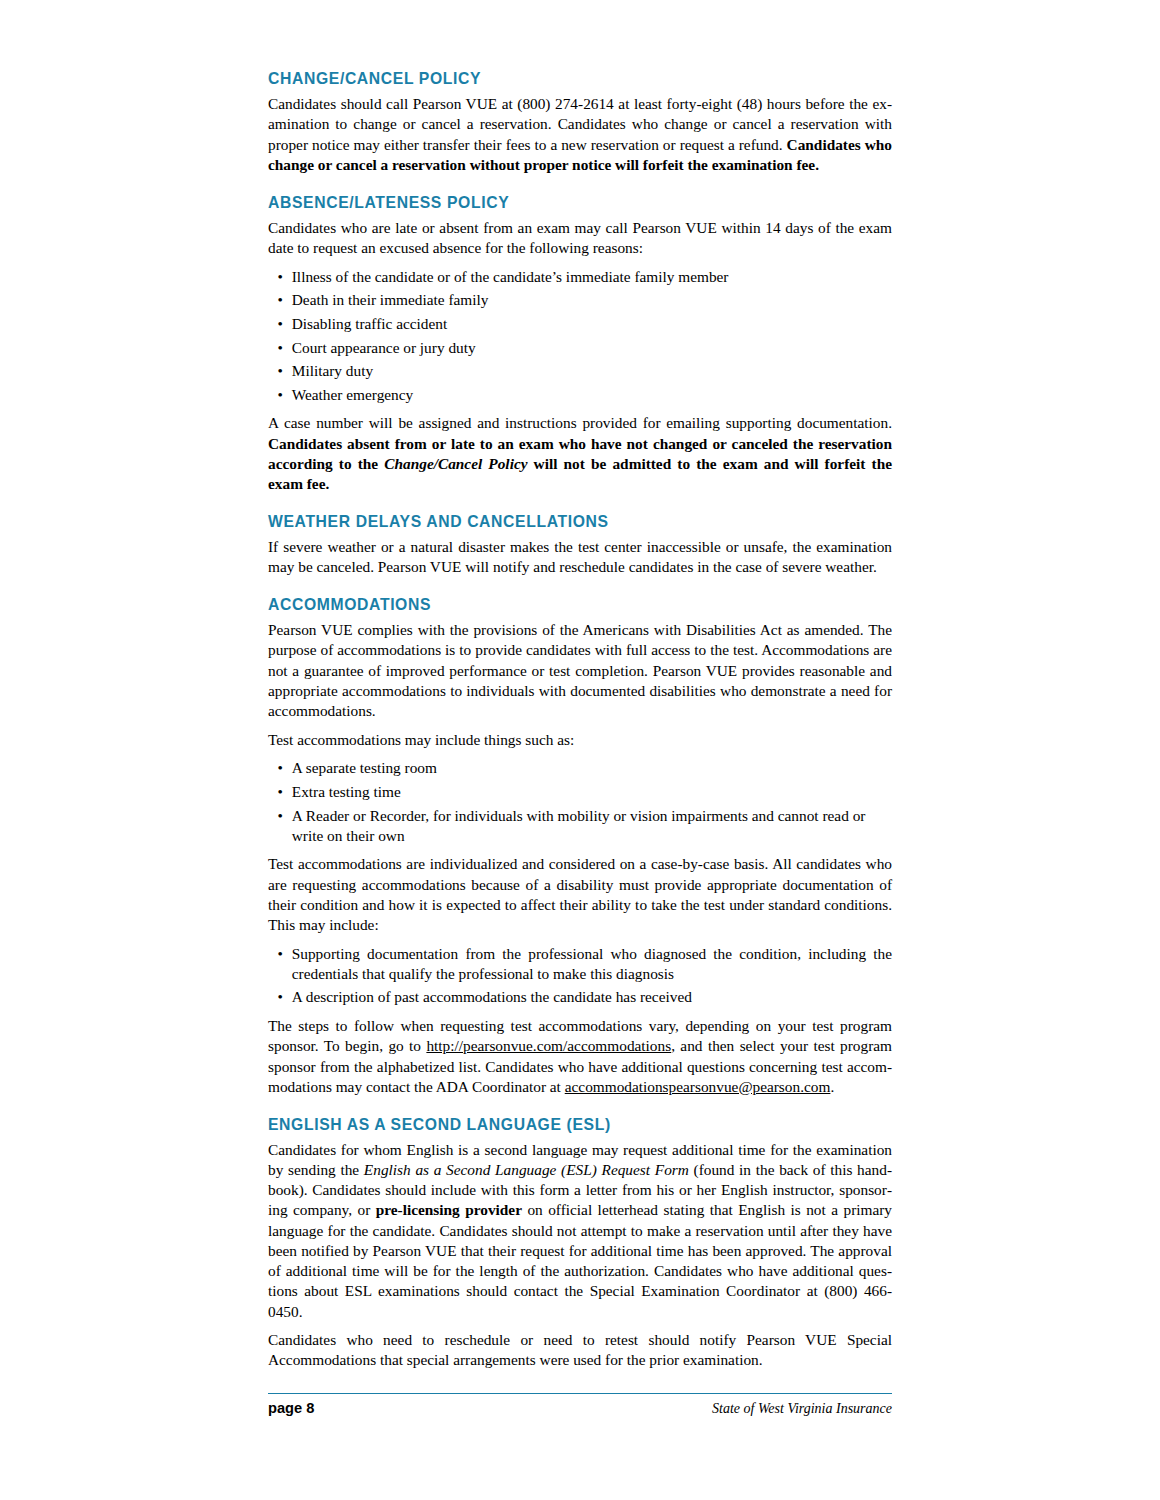Change/Cancel Policy
Candidates should call Pearson VUE at (800) 274-2614 at least forty-eight (48) hours before the examination to change or cancel a reservation. Candidates who change or cancel a reservation with proper notice may either transfer their fees to a new reservation or request a refund. Candidates who change or cancel a reservation without proper notice will forfeit the examination fee.
Absence/Lateness Policy
Candidates who are late or absent from an exam may call Pearson VUE within 14 days of the exam date to request an excused absence for the following reasons:
Illness of the candidate or of the candidate’s immediate family member
Death in their immediate family
Disabling traffic accident
Court appearance or jury duty
Military duty
Weather emergency
A case number will be assigned and instructions provided for emailing supporting documentation. Candidates absent from or late to an exam who have not changed or canceled the reservation according to the Change/Cancel Policy will not be admitted to the exam and will forfeit the exam fee.
Weather Delays and Cancellations
If severe weather or a natural disaster makes the test center inaccessible or unsafe, the examination may be canceled. Pearson VUE will notify and reschedule candidates in the case of severe weather.
Accommodations
Pearson VUE complies with the provisions of the Americans with Disabilities Act as amended. The purpose of accommodations is to provide candidates with full access to the test. Accommodations are not a guarantee of improved performance or test completion. Pearson VUE provides reasonable and appropriate accommodations to individuals with documented disabilities who demonstrate a need for accommodations.
Test accommodations may include things such as:
A separate testing room
Extra testing time
A Reader or Recorder, for individuals with mobility or vision impairments and cannot read or write on their own
Test accommodations are individualized and considered on a case-by-case basis. All candidates who are requesting accommodations because of a disability must provide appropriate documentation of their condition and how it is expected to affect their ability to take the test under standard conditions. This may include:
Supporting documentation from the professional who diagnosed the condition, including the credentials that qualify the professional to make this diagnosis
A description of past accommodations the candidate has received
The steps to follow when requesting test accommodations vary, depending on your test program sponsor. To begin, go to http://pearsonvue.com/accommodations, and then select your test program sponsor from the alphabetized list. Candidates who have additional questions concerning test accommodations may contact the ADA Coordinator at accommodationspearsonvue@pearson.com.
English as a Second Language (ESL)
Candidates for whom English is a second language may request additional time for the examination by sending the English as a Second Language (ESL) Request Form (found in the back of this handbook). Candidates should include with this form a letter from his or her English instructor, sponsoring company, or pre-licensing provider on official letterhead stating that English is not a primary language for the candidate. Candidates should not attempt to make a reservation until after they have been notified by Pearson VUE that their request for additional time has been approved. The approval of additional time will be for the length of the authorization. Candidates who have additional questions about ESL examinations should contact the Special Examination Coordinator at (800) 466-0450.
Candidates who need to reschedule or need to retest should notify Pearson VUE Special Accommodations that special arrangements were used for the prior examination.
page 8 State of West Virginia Insurance